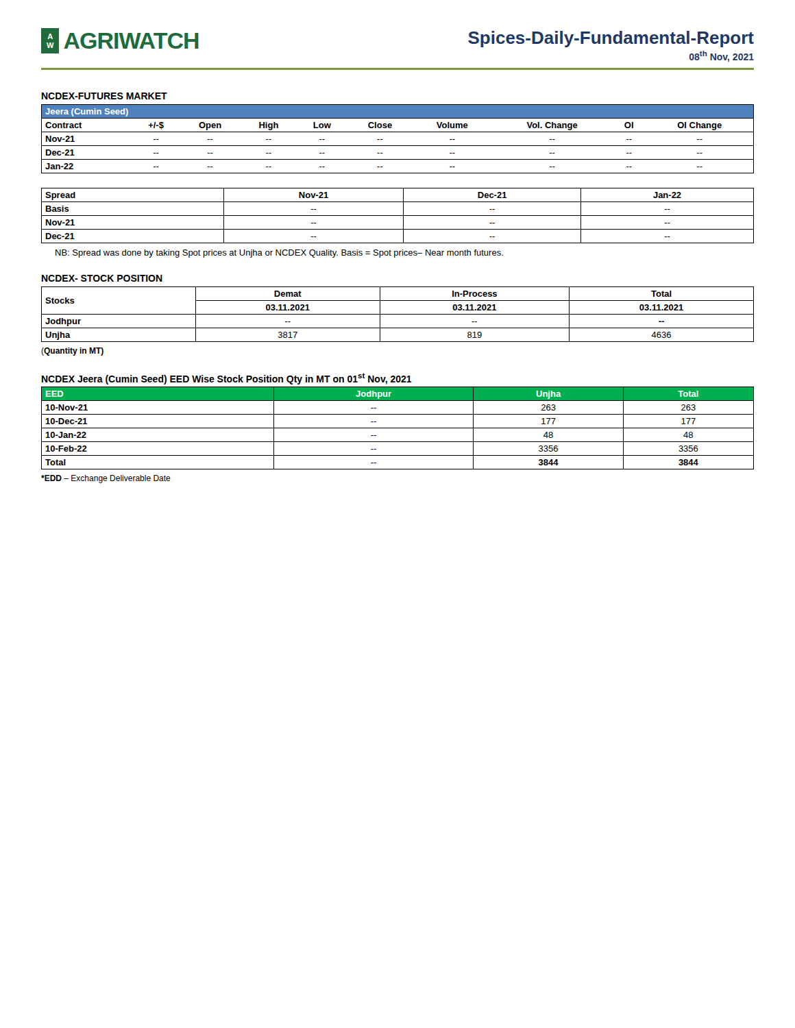A
W
AGRIWATCH
Spices-Daily-Fundamental-Report
08th Nov, 2021
NCDEX-FUTURES MARKET
| Jeera (Cumin Seed) |
| Contract | +/-$ | Open | High | Low | Close | Volume | Vol. Change | OI | OI Change |
| Nov-21 | -- | -- | -- | -- | -- | -- | -- | -- | -- |
| Dec-21 | -- | -- | -- | -- | -- | -- | -- | -- | -- |
| Jan-22 | -- | -- | -- | -- | -- | -- | -- | -- | -- |
| Spread | Nov-21 | Dec-21 | Jan-22 |
| Basis | -- | -- | -- |
| Nov-21 | -- | -- | -- |
| Dec-21 | -- | -- | -- |
NB: Spread was done by taking Spot prices at Unjha or NCDEX Quality. Basis = Spot prices– Near month futures.
NCDEX- STOCK POSITION
| Stocks | Demat | In-Process | Total |
| 03.11.2021 | 03.11.2021 | 03.11.2021 |
| Jodhpur | -- | -- | -- |
| Unjha | 3817 | 819 | 4636 |
(Quantity in MT)
NCDEX Jeera (Cumin Seed) EED Wise Stock Position Qty in MT on 01st Nov, 2021
| EED | Jodhpur | Unjha | Total |
| 10-Nov-21 | -- | 263 | 263 |
| 10-Dec-21 | -- | 177 | 177 |
| 10-Jan-22 | -- | 48 | 48 |
| 10-Feb-22 | -- | 3356 | 3356 |
| Total | -- | 3844 | 3844 |
*EDD – Exchange Deliverable Date